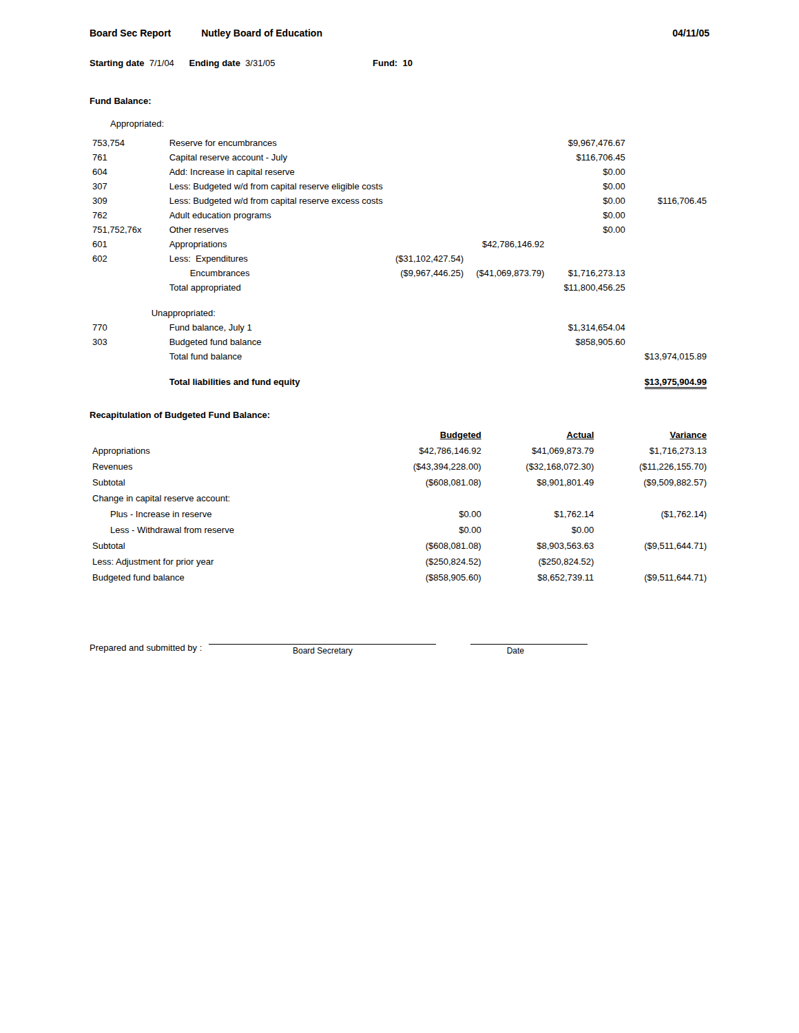Board Sec Report Nutley Board of Education
04/11/05
Starting date 7/1/04 Ending date 3/31/05 Fund: 10
Fund Balance:
Appropriated:
| 753,754 | Reserve for encumbrances | | | $9,967,476.67 | |
| 761 | Capital reserve account - July | | | $116,706.45 | |
| 604 | Add: Increase in capital reserve | | | $0.00 | |
| 307 | Less: Budgeted w/d from capital reserve eligible costs | | | $0.00 | |
| 309 | Less: Budgeted w/d from capital reserve excess costs | | | $0.00 | $116,706.45 |
| 762 | Adult education programs | | | $0.00 | |
| 751,752,76x | Other reserves | | | $0.00 | |
| 601 | Appropriations | | $42,786,146.92 | | |
| 602 | Less: Expenditures | ($31,102,427.54) | | | |
| | Encumbrances | ($9,967,446.25) | ($41,069,873.79) | $1,716,273.13 | |
| | Total appropriated | | | $11,800,456.25 | |
| | Unappropriated: | | | | |
| 770 | Fund balance, July 1 | | | $1,314,654.04 | |
| 303 | Budgeted fund balance | | | $858,905.60 | |
| | Total fund balance | | | | $13,974,015.89 |
| | Total liabilities and fund equity | | | | $13,975,904.99 |
Recapitulation of Budgeted Fund Balance:
| | Budgeted | Actual | Variance |
| Appropriations | $42,786,146.92 | $41,069,873.79 | $1,716,273.13 |
| Revenues | ($43,394,228.00) | ($32,168,072.30) | ($11,226,155.70) |
| Subtotal | ($608,081.08) | $8,901,801.49 | ($9,509,882.57) |
| Change in capital reserve account: | | | |
| Plus - Increase in reserve | $0.00 | $1,762.14 | ($1,762.14) |
| Less - Withdrawal from reserve | $0.00 | $0.00 | |
| Subtotal | ($608,081.08) | $8,903,563.63 | ($9,511,644.71) |
| Less: Adjustment for prior year | ($250,824.52) | ($250,824.52) | |
| Budgeted fund balance | ($858,905.60) | $8,652,739.11 | ($9,511,644.71) |
Prepared and submitted by :
​
Board Secretary
​
Date